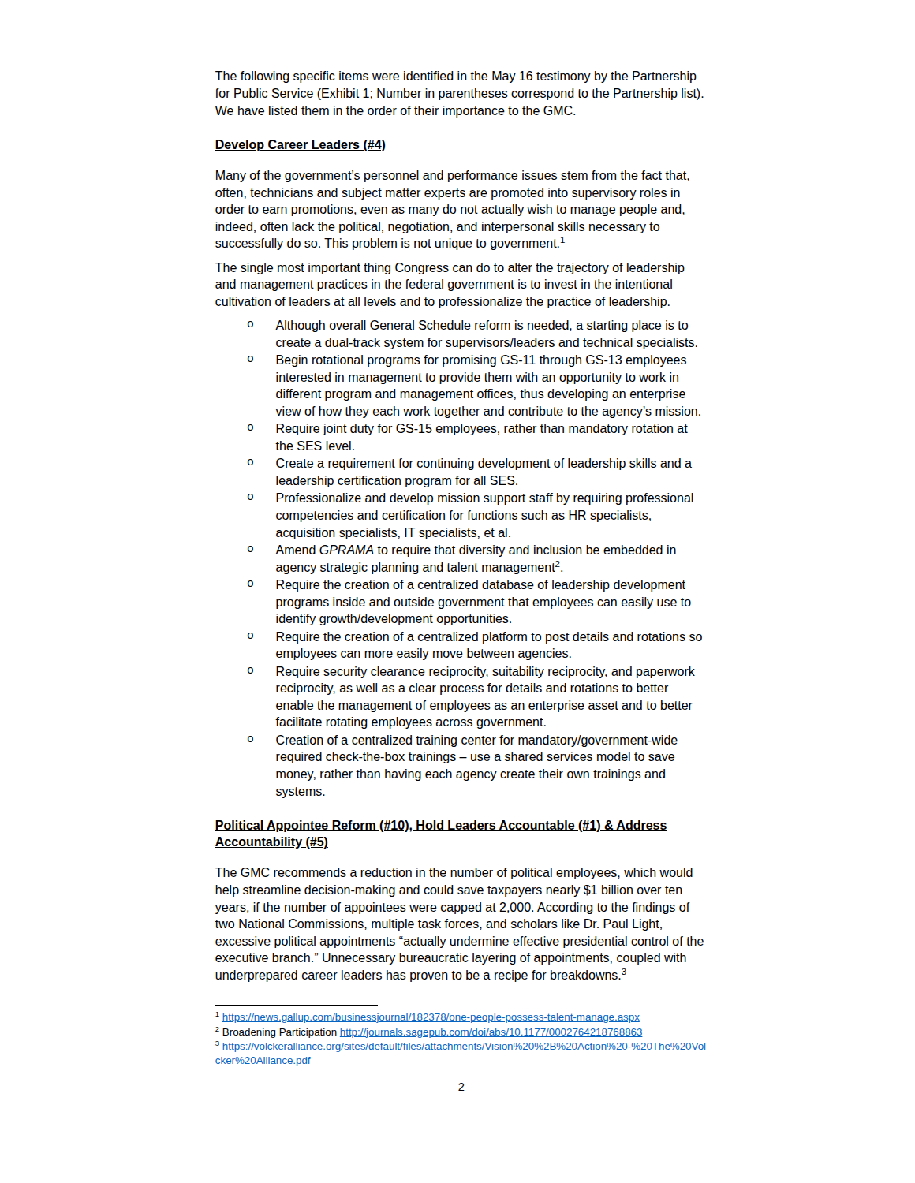The following specific items were identified in the May 16 testimony by the Partnership for Public Service (Exhibit 1; Number in parentheses correspond to the Partnership list). We have listed them in the order of their importance to the GMC.
Develop Career Leaders (#4)
Many of the government’s personnel and performance issues stem from the fact that, often, technicians and subject matter experts are promoted into supervisory roles in order to earn promotions, even as many do not actually wish to manage people and, indeed, often lack the political, negotiation, and interpersonal skills necessary to successfully do so. This problem is not unique to government.1
The single most important thing Congress can do to alter the trajectory of leadership and management practices in the federal government is to invest in the intentional cultivation of leaders at all levels and to professionalize the practice of leadership.
Although overall General Schedule reform is needed, a starting place is to create a dual-track system for supervisors/leaders and technical specialists.
Begin rotational programs for promising GS-11 through GS-13 employees interested in management to provide them with an opportunity to work in different program and management offices, thus developing an enterprise view of how they each work together and contribute to the agency’s mission.
Require joint duty for GS-15 employees, rather than mandatory rotation at the SES level.
Create a requirement for continuing development of leadership skills and a leadership certification program for all SES.
Professionalize and develop mission support staff by requiring professional competencies and certification for functions such as HR specialists, acquisition specialists, IT specialists, et al.
Amend GPRAMA to require that diversity and inclusion be embedded in agency strategic planning and talent management2.
Require the creation of a centralized database of leadership development programs inside and outside government that employees can easily use to identify growth/development opportunities.
Require the creation of a centralized platform to post details and rotations so employees can more easily move between agencies.
Require security clearance reciprocity, suitability reciprocity, and paperwork reciprocity, as well as a clear process for details and rotations to better enable the management of employees as an enterprise asset and to better facilitate rotating employees across government.
Creation of a centralized training center for mandatory/government-wide required check-the-box trainings – use a shared services model to save money, rather than having each agency create their own trainings and systems.
Political Appointee Reform (#10), Hold Leaders Accountable (#1) & Address Accountability (#5)
The GMC recommends a reduction in the number of political employees, which would help streamline decision-making and could save taxpayers nearly $1 billion over ten years, if the number of appointees were capped at 2,000. According to the findings of two National Commissions, multiple task forces, and scholars like Dr. Paul Light, excessive political appointments “actually undermine effective presidential control of the executive branch.” Unnecessary bureaucratic layering of appointments, coupled with underprepared career leaders has proven to be a recipe for breakdowns.3
1 https://news.gallup.com/businessjournal/182378/one-people-possess-talent-manage.aspx
2 Broadening Participation http://journals.sagepub.com/doi/abs/10.1177/0002764218768863
3 https://volckeralliance.org/sites/default/files/attachments/Vision%20%2B%20Action%20-%20The%20Volcker%20Alliance.pdf
2